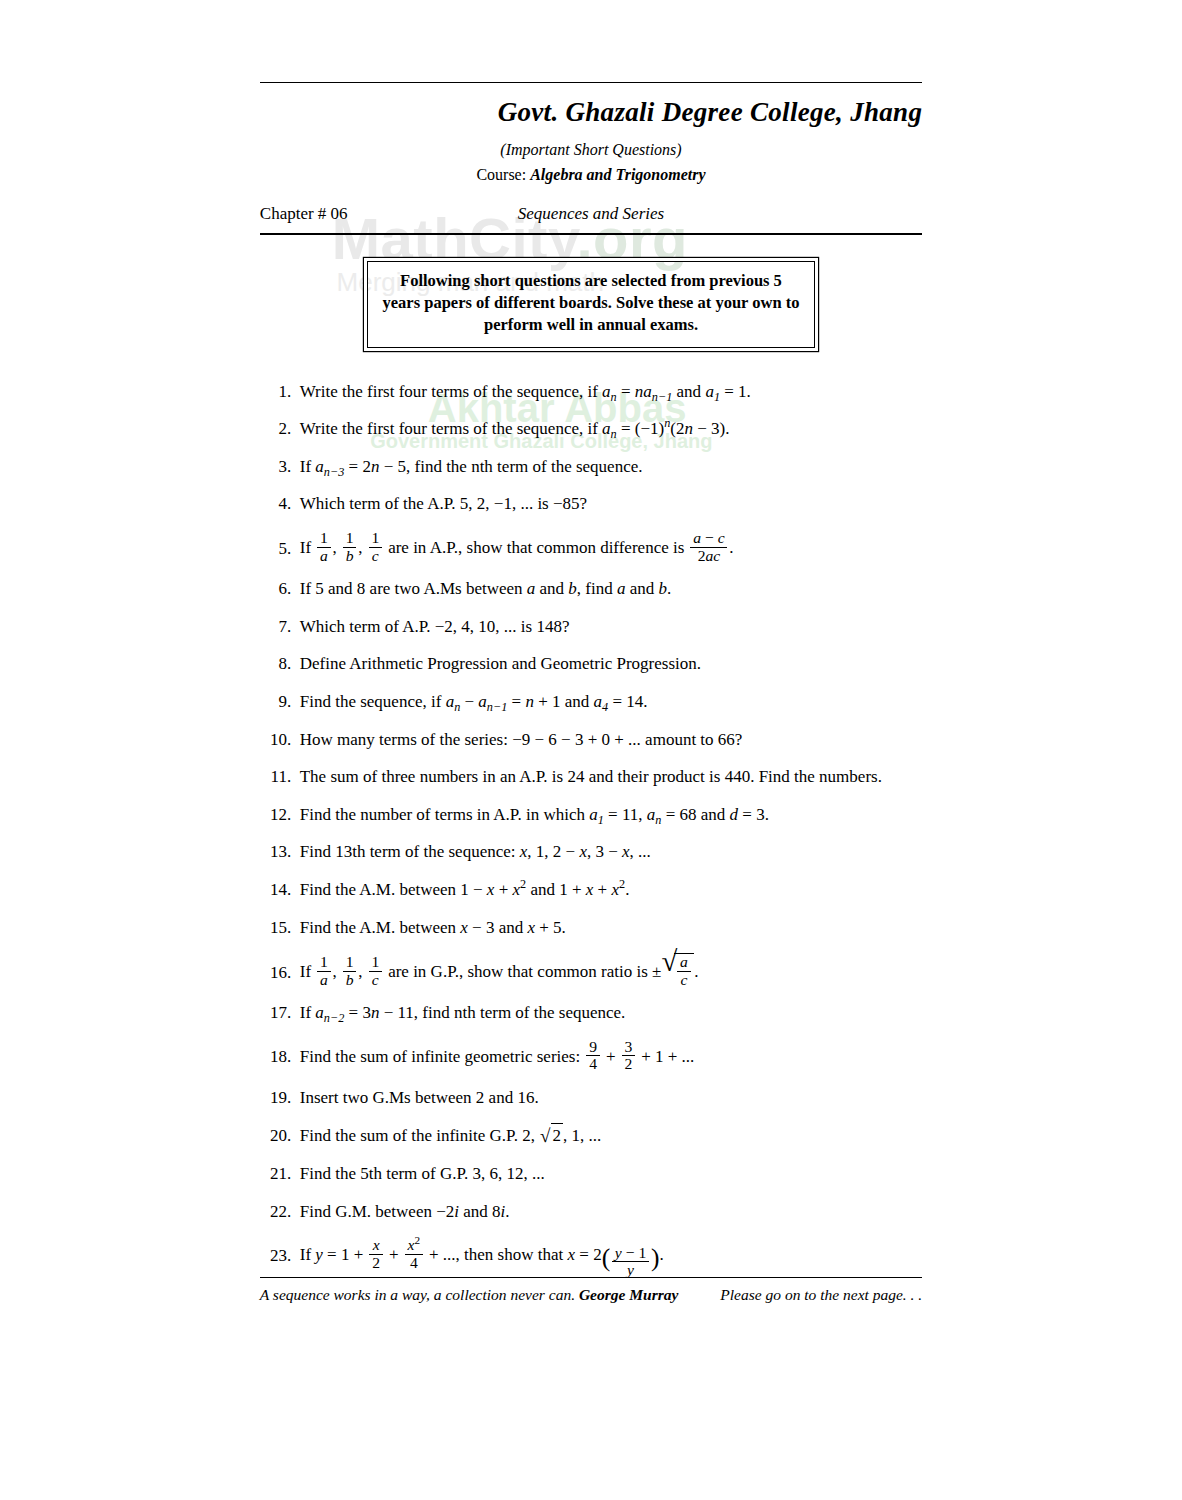MathCity.org
Merging man and math
Akhtar Abbas
Government Ghazali College, Jhang
Govt. Ghazali Degree College, Jhang
(Important Short Questions)
Course: Algebra and Trigonometry
Chapter # 06
Sequences and Series
Following short questions are selected from previous 5 years papers of different boards. Solve these at your own to perform well in annual exams.
Write the first four terms of the sequence, if an = nan−1 and a1 = 1.
Write the first four terms of the sequence, if an = (−1)n(2n − 3).
If an−3 = 2n − 5, find the nth term of the sequence.
Which term of the A.P. 5, 2, −1, ... is −85?
If 1 a, 1 b, 1 c are in A.P., show that common difference is a − c 2ac.
If 5 and 8 are two A.Ms between a and b, find a and b.
Which term of A.P. −2, 4, 10, ... is 148?
Define Arithmetic Progression and Geometric Progression.
Find the sequence, if an − an−1 = n + 1 and a4 = 14.
How many terms of the series: −9 − 6 − 3 + 0 + ... amount to 66?
The sum of three numbers in an A.P. is 24 and their product is 440. Find the numbers.
Find the number of terms in A.P. in which a1 = 11, an = 68 and d = 3.
Find 13th term of the sequence: x, 1, 2 − x, 3 − x, ...
Find the A.M. between 1 − x + x2 and 1 + x + x2.
Find the A.M. between x − 3 and x + 5.
If 1 a, 1 b, 1 c are in G.P., show that common ratio is ±ac.
If an−2 = 3n − 11, find nth term of the sequence.
Find the sum of infinite geometric series: 94 + 32 + 1 + ...
Insert two G.Ms between 2 and 16.
Find the sum of the infinite G.P. 2, 2, 1, ...
Find the 5th term of G.P. 3, 6, 12, ...
Find G.M. between −2i and 8i.
If y = 1 + x 2 + x24 + ..., then show that x = 2(y − 1 y).
A sequence works in a way, a collection never can. George Murray
Please go on to the next page. . .